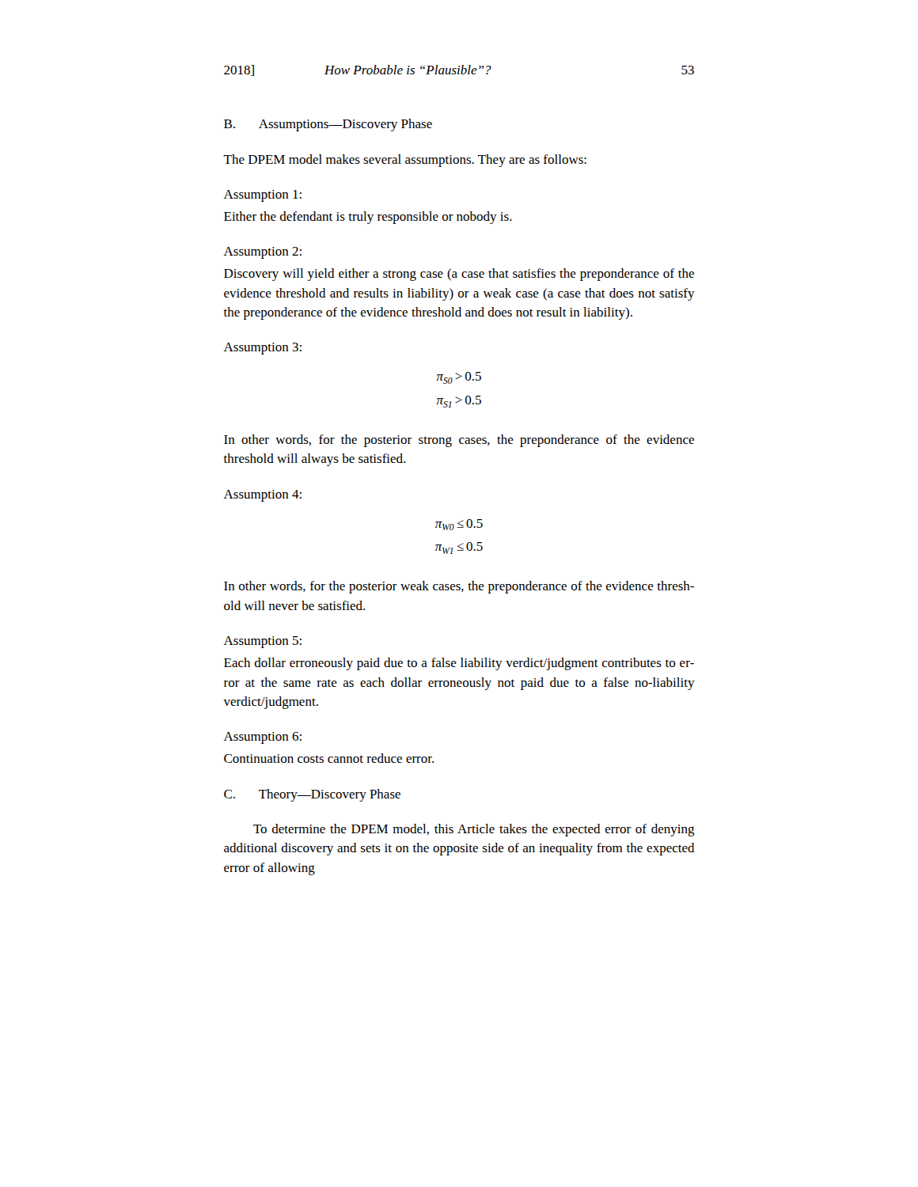2018] How Probable is “Plausible”? 53
B. Assumptions—Discovery Phase
The DPEM model makes several assumptions. They are as follows:
Assumption 1:
Either the defendant is truly responsible or nobody is.
Assumption 2:
Discovery will yield either a strong case (a case that satisfies the preponderance of the evidence threshold and results in liability) or a weak case (a case that does not satisfy the preponderance of the evidence threshold and does not result in liability).
Assumption 3:
πS0>0.5 πS1>0.5
In other words, for the posterior strong cases, the preponderance of the evidence threshold will always be satisfied.
Assumption 4:
πW0≤0.5 πW1≤0.5
In other words, for the posterior weak cases, the preponderance of the evidence threshold will never be satisfied.
Assumption 5:
Each dollar erroneously paid due to a false liability verdict/judgment contributes to error at the same rate as each dollar erroneously not paid due to a false no-liability verdict/judgment.
Assumption 6:
Continuation costs cannot reduce error.
C. Theory—Discovery Phase
To determine the DPEM model, this Article takes the expected error of denying additional discovery and sets it on the opposite side of an inequality from the expected error of allowing